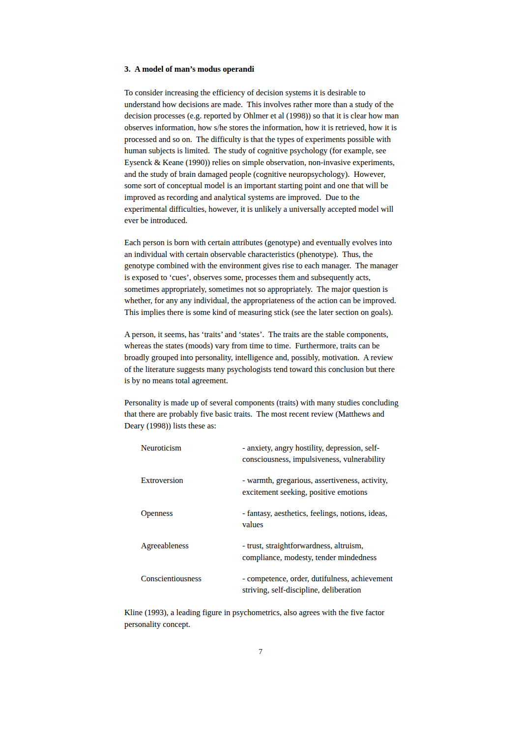3. A model of man’s modus operandi
To consider increasing the efficiency of decision systems it is desirable to understand how decisions are made. This involves rather more than a study of the decision processes (e.g. reported by Ohlmer et al (1998)) so that it is clear how man observes information, how s/he stores the information, how it is retrieved, how it is processed and so on. The difficulty is that the types of experiments possible with human subjects is limited. The study of cognitive psychology (for example, see Eysenck & Keane (1990)) relies on simple observation, non-invasive experiments, and the study of brain damaged people (cognitive neuropsychology). However, some sort of conceptual model is an important starting point and one that will be improved as recording and analytical systems are improved. Due to the experimental difficulties, however, it is unlikely a universally accepted model will ever be introduced.
Each person is born with certain attributes (genotype) and eventually evolves into an individual with certain observable characteristics (phenotype). Thus, the genotype combined with the environment gives rise to each manager. The manager is exposed to ‘cues’, observes some, processes them and subsequently acts, sometimes appropriately, sometimes not so appropriately. The major question is whether, for any any individual, the appropriateness of the action can be improved. This implies there is some kind of measuring stick (see the later section on goals).
A person, it seems, has ‘traits’ and ‘states’. The traits are the stable components, whereas the states (moods) vary from time to time. Furthermore, traits can be broadly grouped into personality, intelligence and, possibly, motivation. A review of the literature suggests many psychologists tend toward this conclusion but there is by no means total agreement.
Personality is made up of several components (traits) with many studies concluding that there are probably five basic traits. The most recent review (Matthews and Deary (1998)) lists these as:
| Neuroticism | - anxiety, angry hostility, depression, self-consciousness, impulsiveness, vulnerability |
| Extroversion | - warmth, gregarious, assertiveness, activity, excitement seeking, positive emotions |
| Openness | - fantasy, aesthetics, feelings, notions, ideas, values |
| Agreeableness | - trust, straightforwardness, altruism, compliance, modesty, tender mindedness |
| Conscientiousness | - competence, order, dutifulness, achievement striving, self-discipline, deliberation |
Kline (1993), a leading figure in psychometrics, also agrees with the five factor personality concept.
7